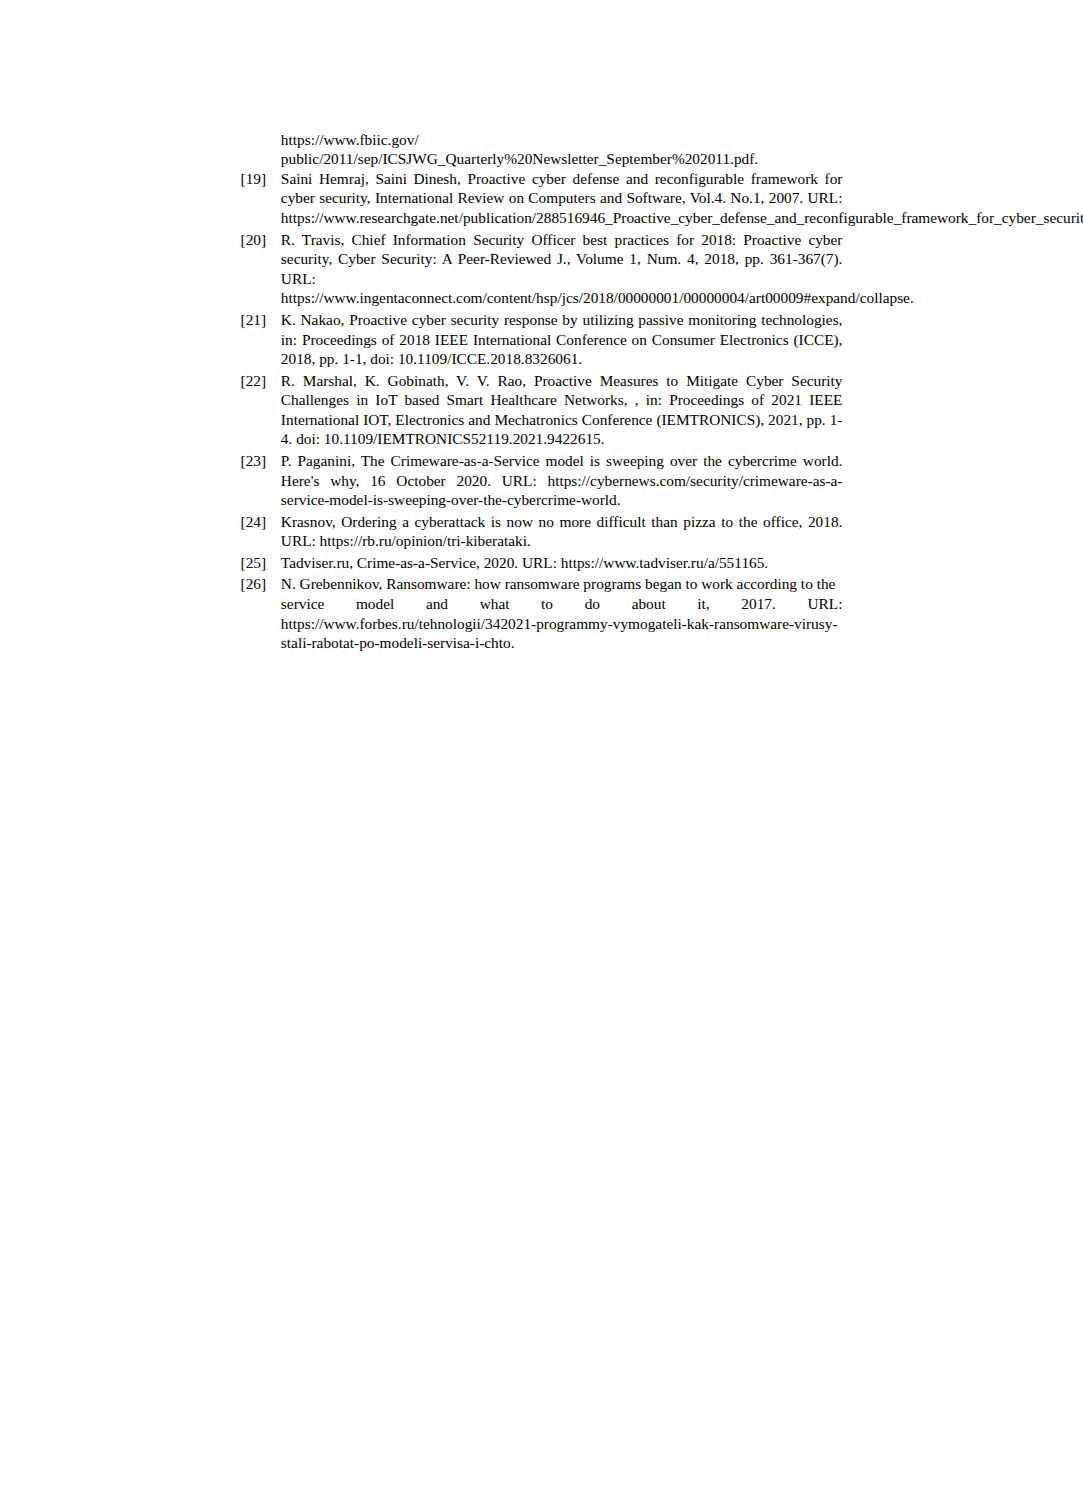https://www.fbiic.gov/
public/2011/sep/ICSJWG_Quarterly%20Newsletter_September%202011.pdf.
[19] Saini Hemraj, Saini Dinesh, Proactive cyber defense and reconfigurable framework for cyber security, International Review on Computers and Software, Vol.4. No.1, 2007. URL: https://www.researchgate.net/publication/288516946_Proactive_cyber_defense_and_reconfigurable_framework_for_cyber_security.
[20] R. Travis, Chief Information Security Officer best practices for 2018: Proactive cyber security, Cyber Security: A Peer-Reviewed J., Volume 1, Num. 4, 2018, pp. 361-367(7). URL:
https://www.ingentaconnect.com/content/hsp/jcs/2018/00000001/00000004/art00009#expand/collapse.
[21] K. Nakao, Proactive cyber security response by utilizing passive monitoring technologies, in: Proceedings of 2018 IEEE International Conference on Consumer Electronics (ICCE), 2018, pp. 1-1, doi: 10.1109/ICCE.2018.8326061.
[22] R. Marshal, K. Gobinath, V. V. Rao, Proactive Measures to Mitigate Cyber Security Challenges in IoT based Smart Healthcare Networks, , in: Proceedings of 2021 IEEE International IOT, Electronics and Mechatronics Conference (IEMTRONICS), 2021, pp. 1-4. doi: 10.1109/IEMTRONICS52119.2021.9422615.
[23] P. Paganini, The Crimeware-as-a-Service model is sweeping over the cybercrime world. Here's why, 16 October 2020. URL: https://cybernews.com/security/crimeware-as-a-service-model-is-sweeping-over-the-cybercrime-world.
[24] Krasnov, Ordering a cyberattack is now no more difficult than pizza to the office, 2018. URL: https://rb.ru/opinion/tri-kiberataki.
[25] Tadviser.ru, Crime-as-a-Service, 2020. URL: https://www.tadviser.ru/a/551165.
[26] N. Grebennikov, Ransomware: how ransomware programs began to work according to the service model and what to do about it, 2017. URL: https://www.forbes.ru/tehnologii/342021-programmy-vymogateli-kak-ransomware-virusy-stali-rabotat-po-modeli-servisa-i-chto.